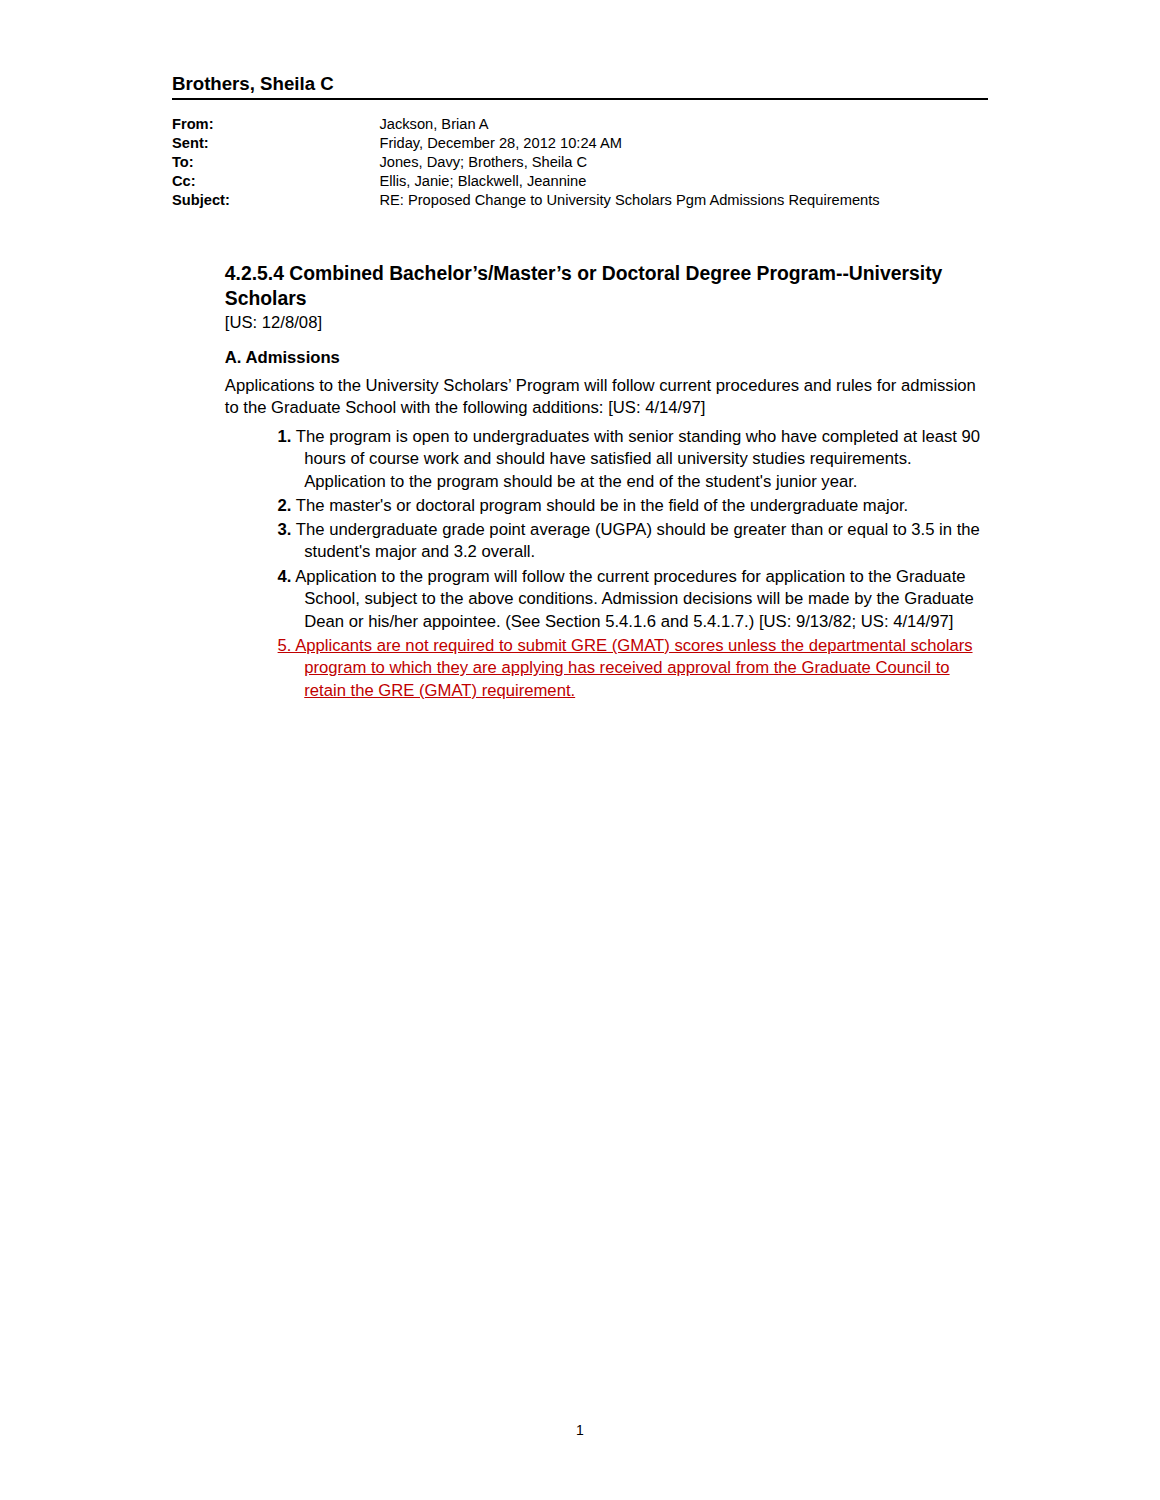Brothers, Sheila C
| From: | Jackson, Brian A |
| Sent: | Friday, December 28, 2012 10:24 AM |
| To: | Jones, Davy; Brothers, Sheila C |
| Cc: | Ellis, Janie; Blackwell, Jeannine |
| Subject: | RE: Proposed Change to University Scholars Pgm Admissions Requirements |
4.2.5.4 Combined Bachelor’s/Master’s or Doctoral Degree Program--University Scholars
[US: 12/8/08]
A. Admissions
Applications to the University Scholars’ Program will follow current procedures and rules for admission to the Graduate School with the following additions: [US: 4/14/97]
1. The program is open to undergraduates with senior standing who have completed at least 90 hours of course work and should have satisfied all university studies requirements. Application to the program should be at the end of the student's junior year.
2. The master's or doctoral program should be in the field of the undergraduate major.
3. The undergraduate grade point average (UGPA) should be greater than or equal to 3.5 in the student's major and 3.2 overall.
4. Application to the program will follow the current procedures for application to the Graduate School, subject to the above conditions. Admission decisions will be made by the Graduate Dean or his/her appointee. (See Section 5.4.1.6 and 5.4.1.7.) [US: 9/13/82; US: 4/14/97]
5. Applicants are not required to submit GRE (GMAT) scores unless the departmental scholars program to which they are applying has received approval from the Graduate Council to retain the GRE (GMAT) requirement.
1